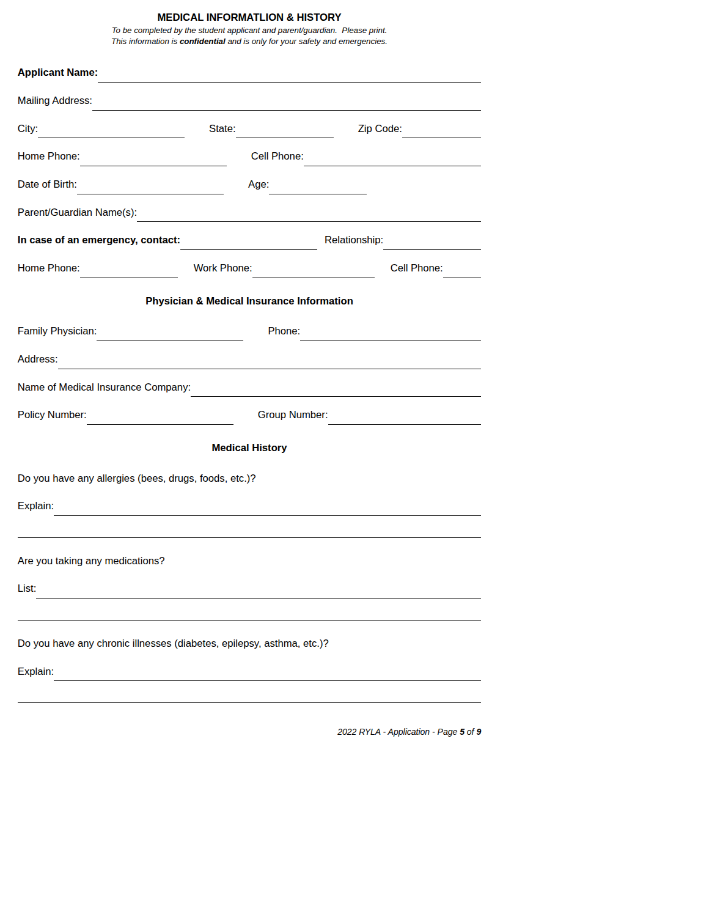MEDICAL INFORMATLION & HISTORY
To be completed by the student applicant and parent/guardian. Please print.
This information is confidential and is only for your safety and emergencies.
Applicant Name:
Mailing Address:
City: State: Zip Code:
Home Phone: Cell Phone:
Date of Birth: Age:
Parent/Guardian Name(s):
In case of an emergency, contact: Relationship:
Home Phone: Work Phone: Cell Phone:
Physician & Medical Insurance Information
Family Physician: Phone:
Address:
Name of Medical Insurance Company:
Policy Number: Group Number:
Medical History
Do you have any allergies (bees, drugs, foods, etc.)?
Explain:
Are you taking any medications?
List:
Do you have any chronic illnesses (diabetes, epilepsy, asthma, etc.)?
Explain:
2022 RYLA - Application - Page 5 of 9